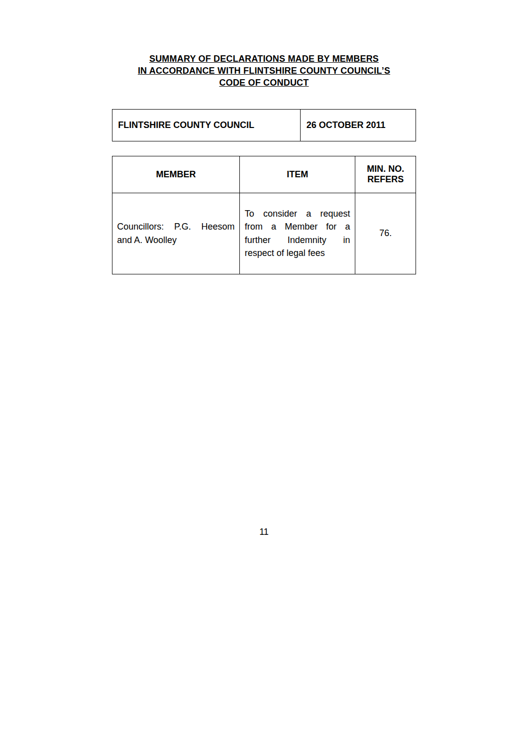SUMMARY OF DECLARATIONS MADE BY MEMBERS
IN ACCORDANCE WITH FLINTSHIRE COUNTY COUNCIL’S
CODE OF CONDUCT
| FLINTSHIRE COUNTY COUNCIL | 26 OCTOBER 2011 |
| MEMBER | ITEM | MIN. NO. REFERS |
| --- | --- | --- |
| Councillors: P.G. Heesom and A. Woolley | To consider a request from a Member for a further Indemnity in respect of legal fees | 76. |
11